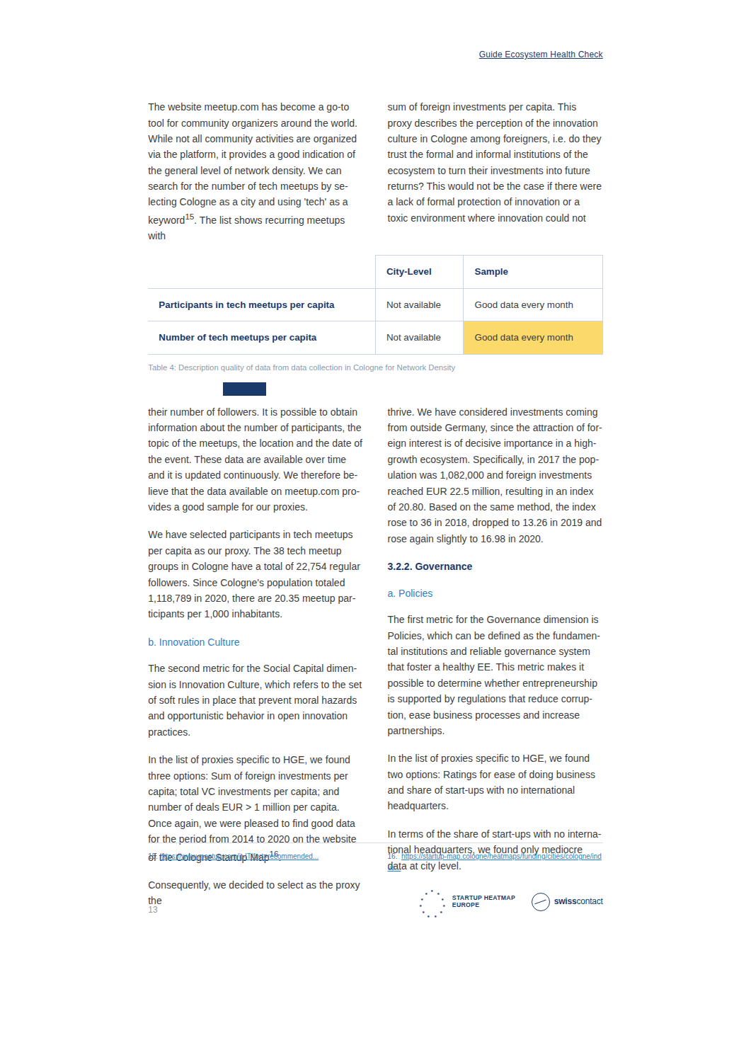Guide Ecosystem Health Check
The website meetup.com has become a go-to tool for community organizers around the world. While not all community activities are organized via the platform, it provides a good indication of the general level of network density. We can search for the number of tech meetups by selecting Cologne as a city and using 'tech' as a keyword15. The list shows recurring meetups with
sum of foreign investments per capita. This proxy describes the perception of the innovation culture in Cologne among foreigners, i.e. do they trust the formal and informal institutions of the ecosystem to turn their investments into future returns? This would not be the case if there were a lack of formal protection of innovation or a toxic environment where innovation could not
| | City-Level | Sample |
| --- | --- | --- |
| Participants in tech meetups per capita | Not available | Good data every month |
| Number of tech meetups per capita | Not available | Good data every month |
Table 4: Description quality of data from data collection in Cologne for Network Density
their number of followers. It is possible to obtain information about the number of participants, the topic of the meetups, the location and the date of the event. These data are available over time and it is updated continuously. We therefore believe that the data available on meetup.com provides a good sample for our proxies.
We have selected participants in tech meetups per capita as our proxy. The 38 tech meetup groups in Cologne have a total of 22,754 regular followers. Since Cologne's population totaled 1,118,789 in 2020, there are 20.35 meetup participants per 1,000 inhabitants.
b. Innovation Culture
The second metric for the Social Capital dimension is Innovation Culture, which refers to the set of soft rules in place that prevent moral hazards and opportunistic behavior in open innovation practices.
In the list of proxies specific to HGE, we found three options: Sum of foreign investments per capita; total VC investments per capita; and number of deals EUR > 1 million per capita. Once again, we were pleased to find good data for the period from 2014 to 2020 on the website of the Cologne Startup Map16.
Consequently, we decided to select as the proxy the
thrive. We have considered investments coming from outside Germany, since the attraction of foreign interest is of decisive importance in a high-growth ecosystem. Specifically, in 2017 the population was 1,082,000 and foreign investments reached EUR 22.5 million, resulting in an index of 20.80. Based on the same method, the index rose to 36 in 2018, dropped to 13.26 in 2019 and rose again slightly to 16.98 in 2020.
3.2.2. Governance
a. Policies
The first metric for the Governance dimension is Policies, which can be defined as the fundamental institutions and reliable governance system that foster a healthy EE. This metric makes it possible to determine whether entrepreneurship is supported by regulations that reduce corruption, ease business processes and increase partnerships.
In the list of proxies specific to HGE, we found two options: Ratings for ease of doing business and share of start-ups with no international headquarters.
In terms of the share of start-ups with no international headquarters, we found only mediocre data at city level.
15. https://www.meetup.com/it-IT/fort=recommended...
16. https://startup-map.cologne/heatmaps/funding/cities/cologne/indus...
13
★ ★ ★ ★ ★ ★ ★ ★ ★ ★ ★
STARTUP HEATMAP
EUROPE
swisscontact